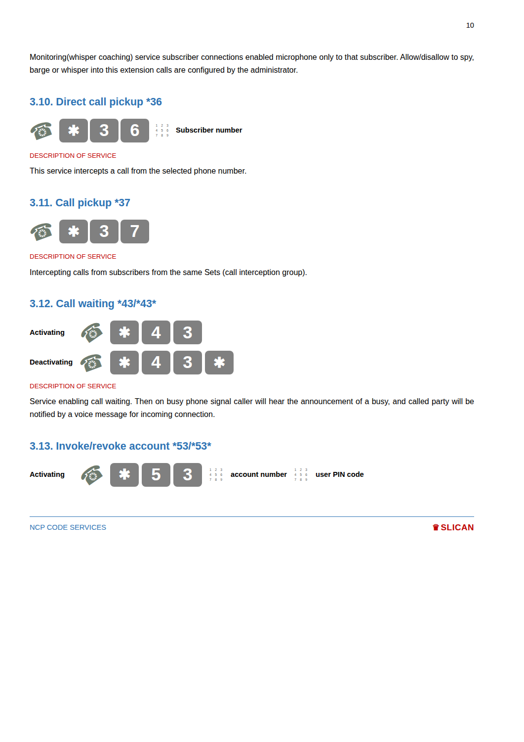10
Monitoring(whisper coaching) service subscriber connections enabled microphone only to that subscriber. Allow/disallow to spy, barge or whisper into this extension calls are configured by the administrator.
3.10. Direct call pickup *36
☎ 3 6 123 456 789 Subscriber number
DESCRIPTION OF SERVICE
This service intercepts a call from the selected phone number.
3.11. Call pickup *37
☎ 3 7
DESCRIPTION OF SERVICE
Intercepting calls from subscribers from the same Sets (call interception group).
3.12. Call waiting *43/*43*
Activating ☎ 4 3
Deactivating ☎ 4 3
DESCRIPTION OF SERVICE
Service enabling call waiting. Then on busy phone signal caller will hear the announcement of a busy, and called party will be notified by a voice message for incoming connection.
3.13. Invoke/revoke account *53/*53*
Activating ☎ 5 3 123 456 789 account number 123 456 789 user PIN code
NCP CODE SERVICES
♛SLICAN